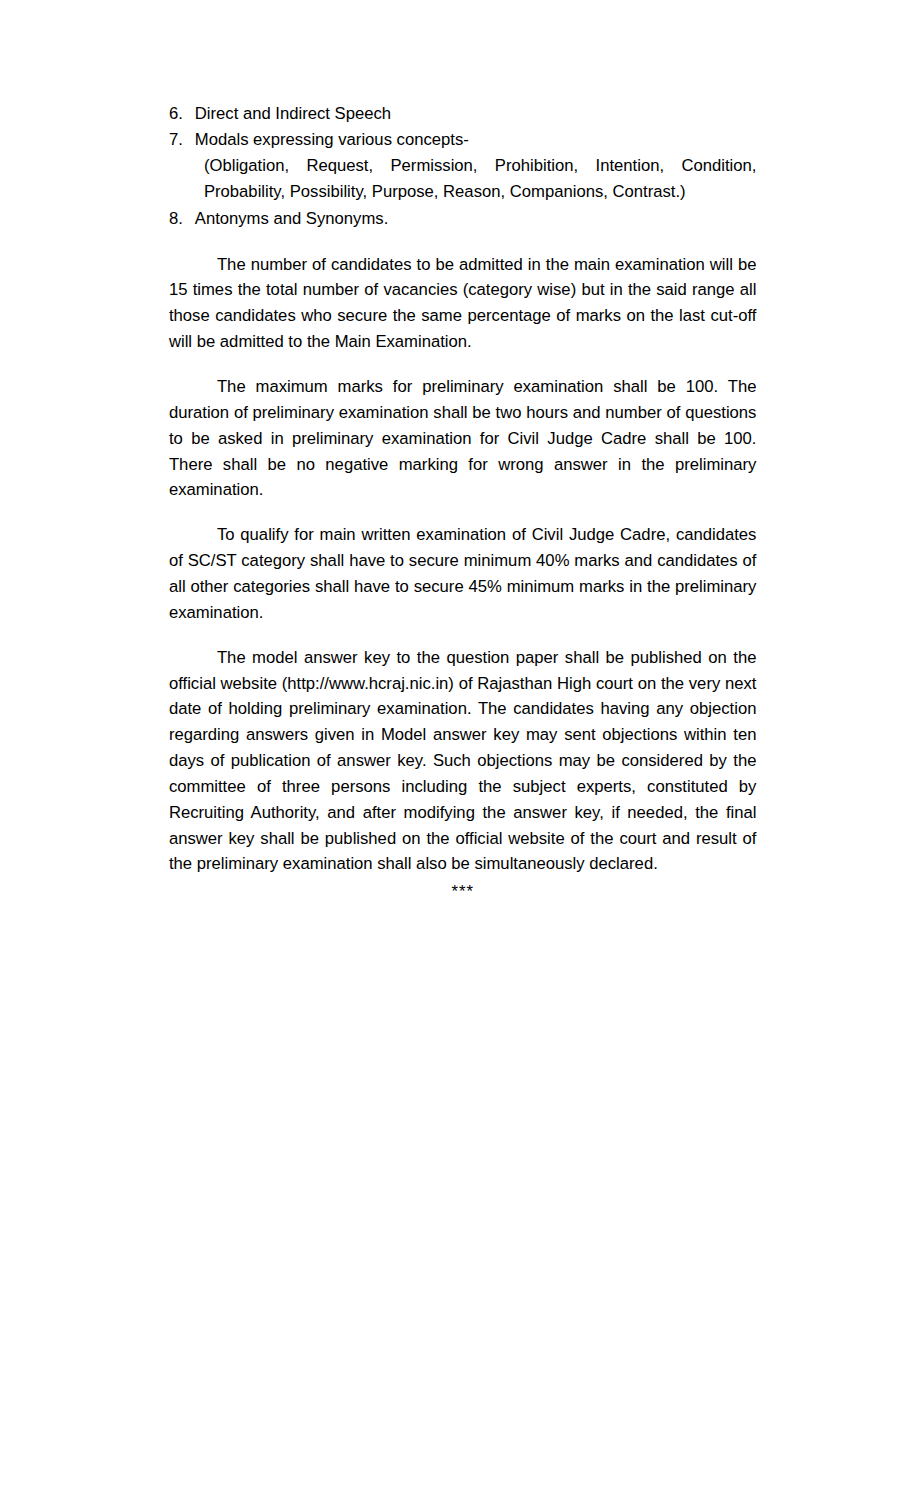6. Direct and Indirect Speech
7. Modals expressing various concepts- (Obligation, Request, Permission, Prohibition, Intention, Condition, Probability, Possibility, Purpose, Reason, Companions, Contrast.)
8. Antonyms and Synonyms.
The number of candidates to be admitted in the main examination will be 15 times the total number of vacancies (category wise) but in the said range all those candidates who secure the same percentage of marks on the last cut-off will be admitted to the Main Examination.
The maximum marks for preliminary examination shall be 100. The duration of preliminary examination shall be two hours and number of questions to be asked in preliminary examination for Civil Judge Cadre shall be 100. There shall be no negative marking for wrong answer in the preliminary examination.
To qualify for main written examination of Civil Judge Cadre, candidates of SC/ST category shall have to secure minimum 40% marks and candidates of all other categories shall have to secure 45% minimum marks in the preliminary examination.
The model answer key to the question paper shall be published on the official website (http://www.hcraj.nic.in) of Rajasthan High court on the very next date of holding preliminary examination. The candidates having any objection regarding answers given in Model answer key may sent objections within ten days of publication of answer key. Such objections may be considered by the committee of three persons including the subject experts, constituted by Recruiting Authority, and after modifying the answer key, if needed, the final answer key shall be published on the official website of the court and result of the preliminary examination shall also be simultaneously declared.
***